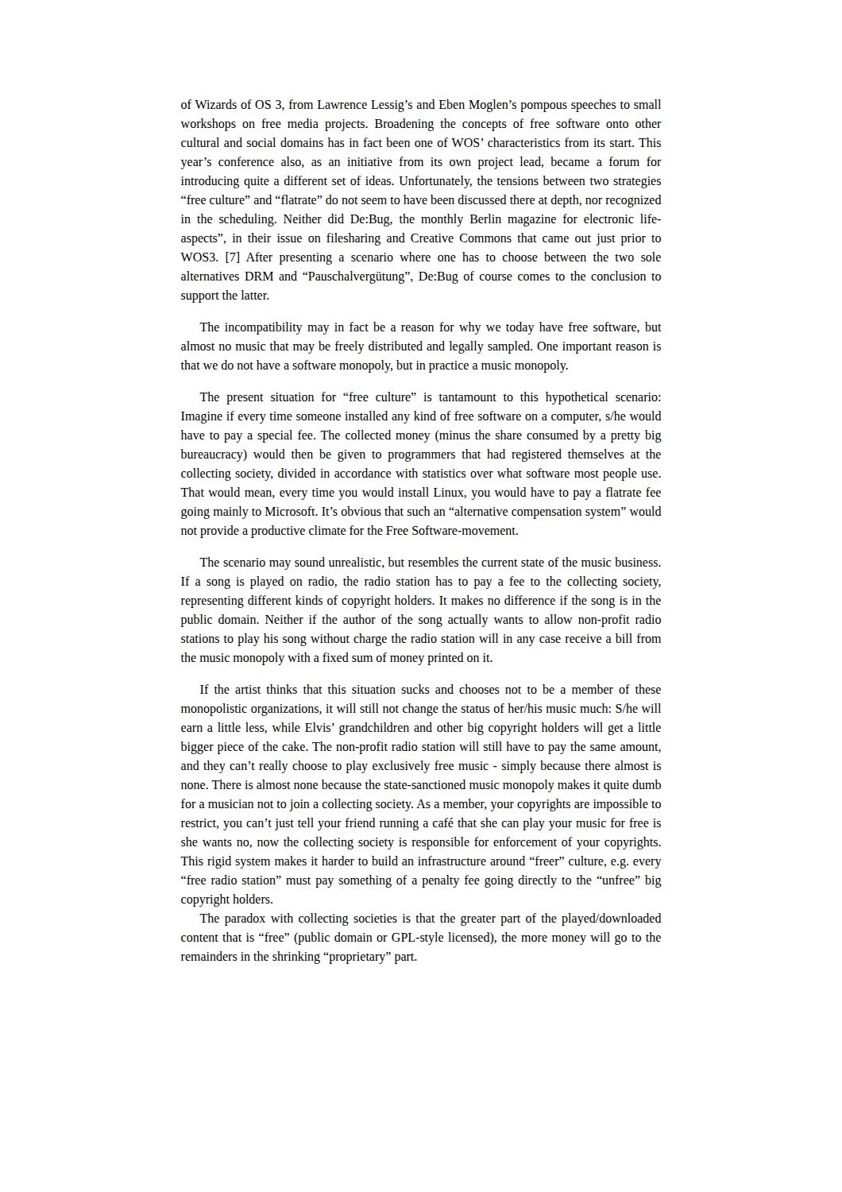of Wizards of OS 3, from Lawrence Lessig’s and Eben Moglen’s pompous speeches to small workshops on free media projects. Broadening the concepts of free software onto other cultural and social domains has in fact been one of WOS’ characteristics from its start. This year’s conference also, as an initiative from its own project lead, became a forum for introducing quite a different set of ideas. Unfortunately, the tensions between two strategies “free culture” and “flatrate” do not seem to have been discussed there at depth, nor recognized in the scheduling. Neither did De:Bug, the monthly Berlin magazine for electronic life-aspects”, in their issue on filesharing and Creative Commons that came out just prior to WOS3. [7] After presenting a scenario where one has to choose between the two sole alternatives DRM and “Pauschalvergütung”, De:Bug of course comes to the conclusion to support the latter.
The incompatibility may in fact be a reason for why we today have free software, but almost no music that may be freely distributed and legally sampled. One important reason is that we do not have a software monopoly, but in practice a music monopoly.
The present situation for “free culture” is tantamount to this hypothetical scenario: Imagine if every time someone installed any kind of free software on a computer, s/he would have to pay a special fee. The collected money (minus the share consumed by a pretty big bureaucracy) would then be given to programmers that had registered themselves at the collecting society, divided in accordance with statistics over what software most people use. That would mean, every time you would install Linux, you would have to pay a flatrate fee going mainly to Microsoft. It’s obvious that such an “alternative compensation system” would not provide a productive climate for the Free Software-movement.
The scenario may sound unrealistic, but resembles the current state of the music business. If a song is played on radio, the radio station has to pay a fee to the collecting society, representing different kinds of copyright holders. It makes no difference if the song is in the public domain. Neither if the author of the song actually wants to allow non-profit radio stations to play his song without charge the radio station will in any case receive a bill from the music monopoly with a fixed sum of money printed on it.
If the artist thinks that this situation sucks and chooses not to be a member of these monopolistic organizations, it will still not change the status of her/his music much: S/he will earn a little less, while Elvis’ grandchildren and other big copyright holders will get a little bigger piece of the cake. The non-profit radio station will still have to pay the same amount, and they can’t really choose to play exclusively free music - simply because there almost is none. There is almost none because the state-sanctioned music monopoly makes it quite dumb for a musician not to join a collecting society. As a member, your copyrights are impossible to restrict, you can’t just tell your friend running a café that she can play your music for free is she wants no, now the collecting society is responsible for enforcement of your copyrights. This rigid system makes it harder to build an infrastructure around “freer” culture, e.g. every “free radio station” must pay something of a penalty fee going directly to the “unfree” big copyright holders.
The paradox with collecting societies is that the greater part of the played/downloaded content that is “free” (public domain or GPL-style licensed), the more money will go to the remainders in the shrinking “proprietary” part.